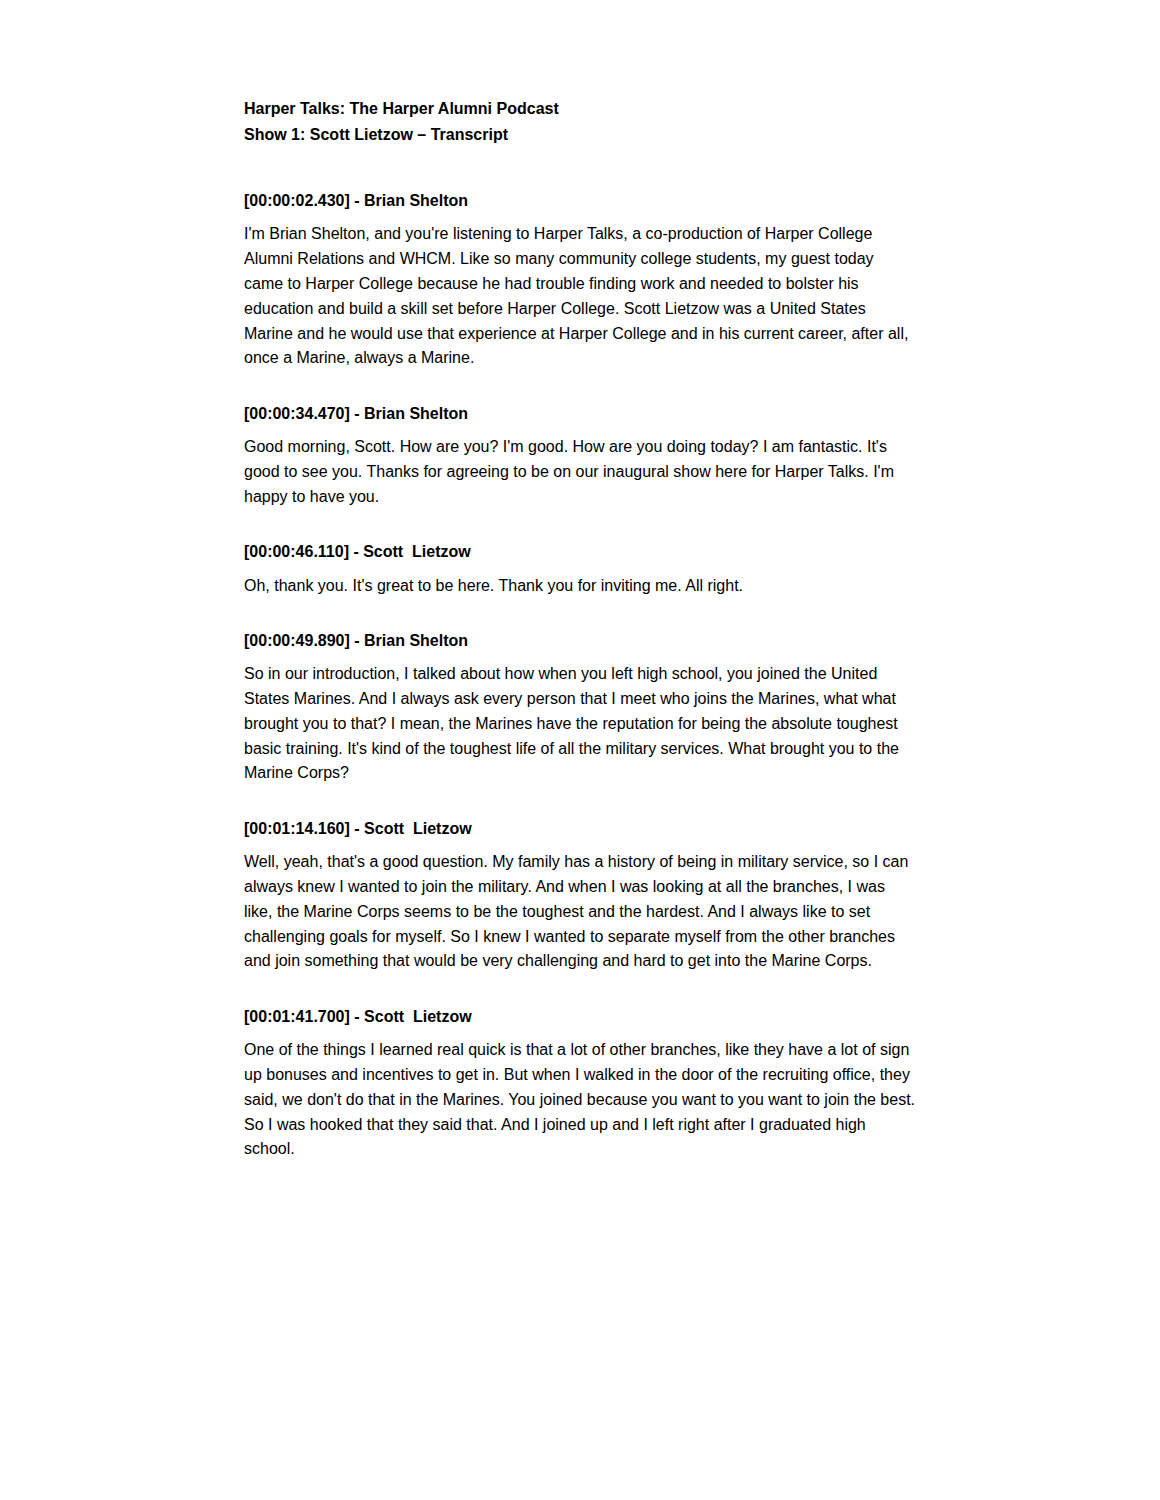Harper Talks: The Harper Alumni Podcast
Show 1: Scott Lietzow – Transcript
[00:00:02.430] - Brian Shelton
I'm Brian Shelton, and you're listening to Harper Talks, a co-production of Harper College Alumni Relations and WHCM. Like so many community college students, my guest today came to Harper College because he had trouble finding work and needed to bolster his education and build a skill set before Harper College. Scott Lietzow was a United States Marine and he would use that experience at Harper College and in his current career, after all, once a Marine, always a Marine.
[00:00:34.470] - Brian Shelton
Good morning, Scott. How are you? I'm good. How are you doing today? I am fantastic. It's good to see you. Thanks for agreeing to be on our inaugural show here for Harper Talks. I'm happy to have you.
[00:00:46.110] - Scott Lietzow
Oh, thank you. It's great to be here. Thank you for inviting me. All right.
[00:00:49.890] - Brian Shelton
So in our introduction, I talked about how when you left high school, you joined the United States Marines. And I always ask every person that I meet who joins the Marines, what what brought you to that? I mean, the Marines have the reputation for being the absolute toughest basic training. It's kind of the toughest life of all the military services. What brought you to the Marine Corps?
[00:01:14.160] - Scott Lietzow
Well, yeah, that's a good question. My family has a history of being in military service, so I can always knew I wanted to join the military. And when I was looking at all the branches, I was like, the Marine Corps seems to be the toughest and the hardest. And I always like to set challenging goals for myself. So I knew I wanted to separate myself from the other branches and join something that would be very challenging and hard to get into the Marine Corps.
[00:01:41.700] - Scott Lietzow
One of the things I learned real quick is that a lot of other branches, like they have a lot of sign up bonuses and incentives to get in. But when I walked in the door of the recruiting office, they said, we don't do that in the Marines. You joined because you want to you want to join the best. So I was hooked that they said that. And I joined up and I left right after I graduated high school.